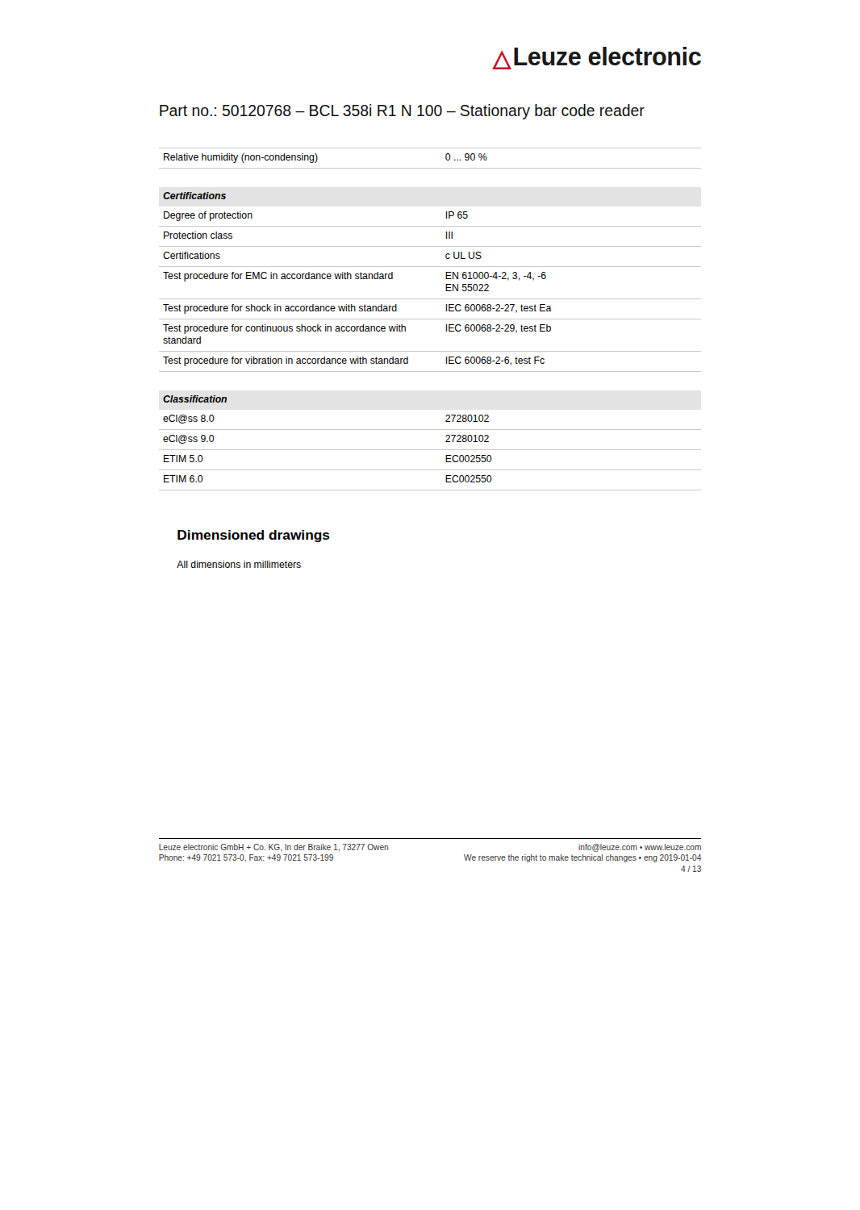△Leuze electronic
Part no.: 50120768 – BCL 358i R1 N 100 – Stationary bar code reader
| Relative humidity (non-condensing) | 0 ... 90 % |
| Certifications |
| Degree of protection | IP 65 |
| Protection class | III |
| Certifications | c UL US |
| Test procedure for EMC in accordance with standard | EN 61000-4-2, 3, -4, -6 EN 55022 |
| Test procedure for shock in accordance with standard | IEC 60068-2-27, test Ea |
| Test procedure for continuous shock in accordance with standard | IEC 60068-2-29, test Eb |
| Test procedure for vibration in accordance with standard | IEC 60068-2-6, test Fc |
| Classification |
| eCl@ss 8.0 | 27280102 |
| eCl@ss 9.0 | 27280102 |
| ETIM 5.0 | EC002550 |
| ETIM 6.0 | EC002550 |
Dimensioned drawings
All dimensions in millimeters
Leuze electronic GmbH + Co. KG, In der Braike 1, 73277 Owen
Phone: +49 7021 573-0, Fax: +49 7021 573-199
info@leuze.com • www.leuze.com
We reserve the right to make technical changes • eng 2019-01-04
4 / 13